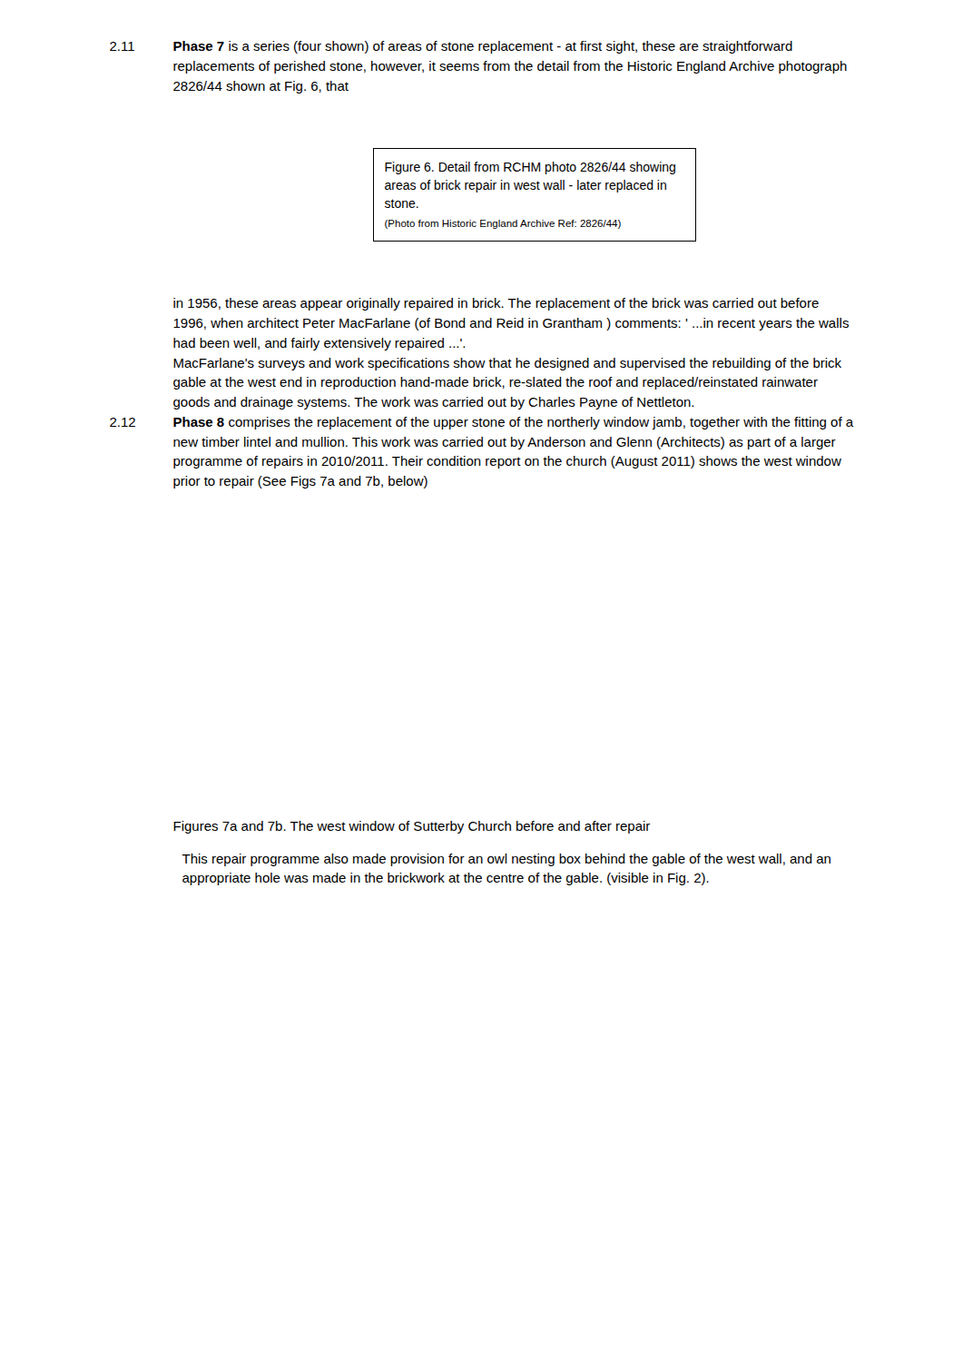2.11
Phase 7 is a series (four shown) of areas of stone replacement - at first sight, these are straightforward replacements of perished stone, however, it seems from the detail from the Historic England Archive photograph 2826/44 shown at Fig. 6, that
Figure 6. Detail from RCHM photo 2826/44 showing areas of brick repair in west wall - later replaced in stone.
(Photo from Historic England Archive Ref: 2826/44)
in 1956, these areas appear originally repaired in brick. The replacement of the brick was carried out before 1996, when architect Peter MacFarlane (of Bond and Reid in Grantham ) comments: ' ...in recent years the walls had been well, and fairly extensively repaired ...'.
MacFarlane's surveys and work specifications show that he designed and supervised the rebuilding of the brick gable at the west end in reproduction hand-made brick, re-slated the roof and replaced/reinstated rainwater goods and drainage systems. The work was carried out by Charles Payne of Nettleton.
2.12
Phase 8 comprises the replacement of the upper stone of the northerly window jamb, together with the fitting of a new timber lintel and mullion. This work was carried out by Anderson and Glenn (Architects) as part of a larger programme of repairs in 2010/2011. Their condition report on the church (August 2011) shows the west window prior to repair (See Figs 7a and 7b, below)
Figures 7a and 7b. The west window of Sutterby Church before and after repair
This repair programme also made provision for an owl nesting box behind the gable of the west wall, and an appropriate hole was made in the brickwork at the centre of the gable. (visible in Fig. 2).